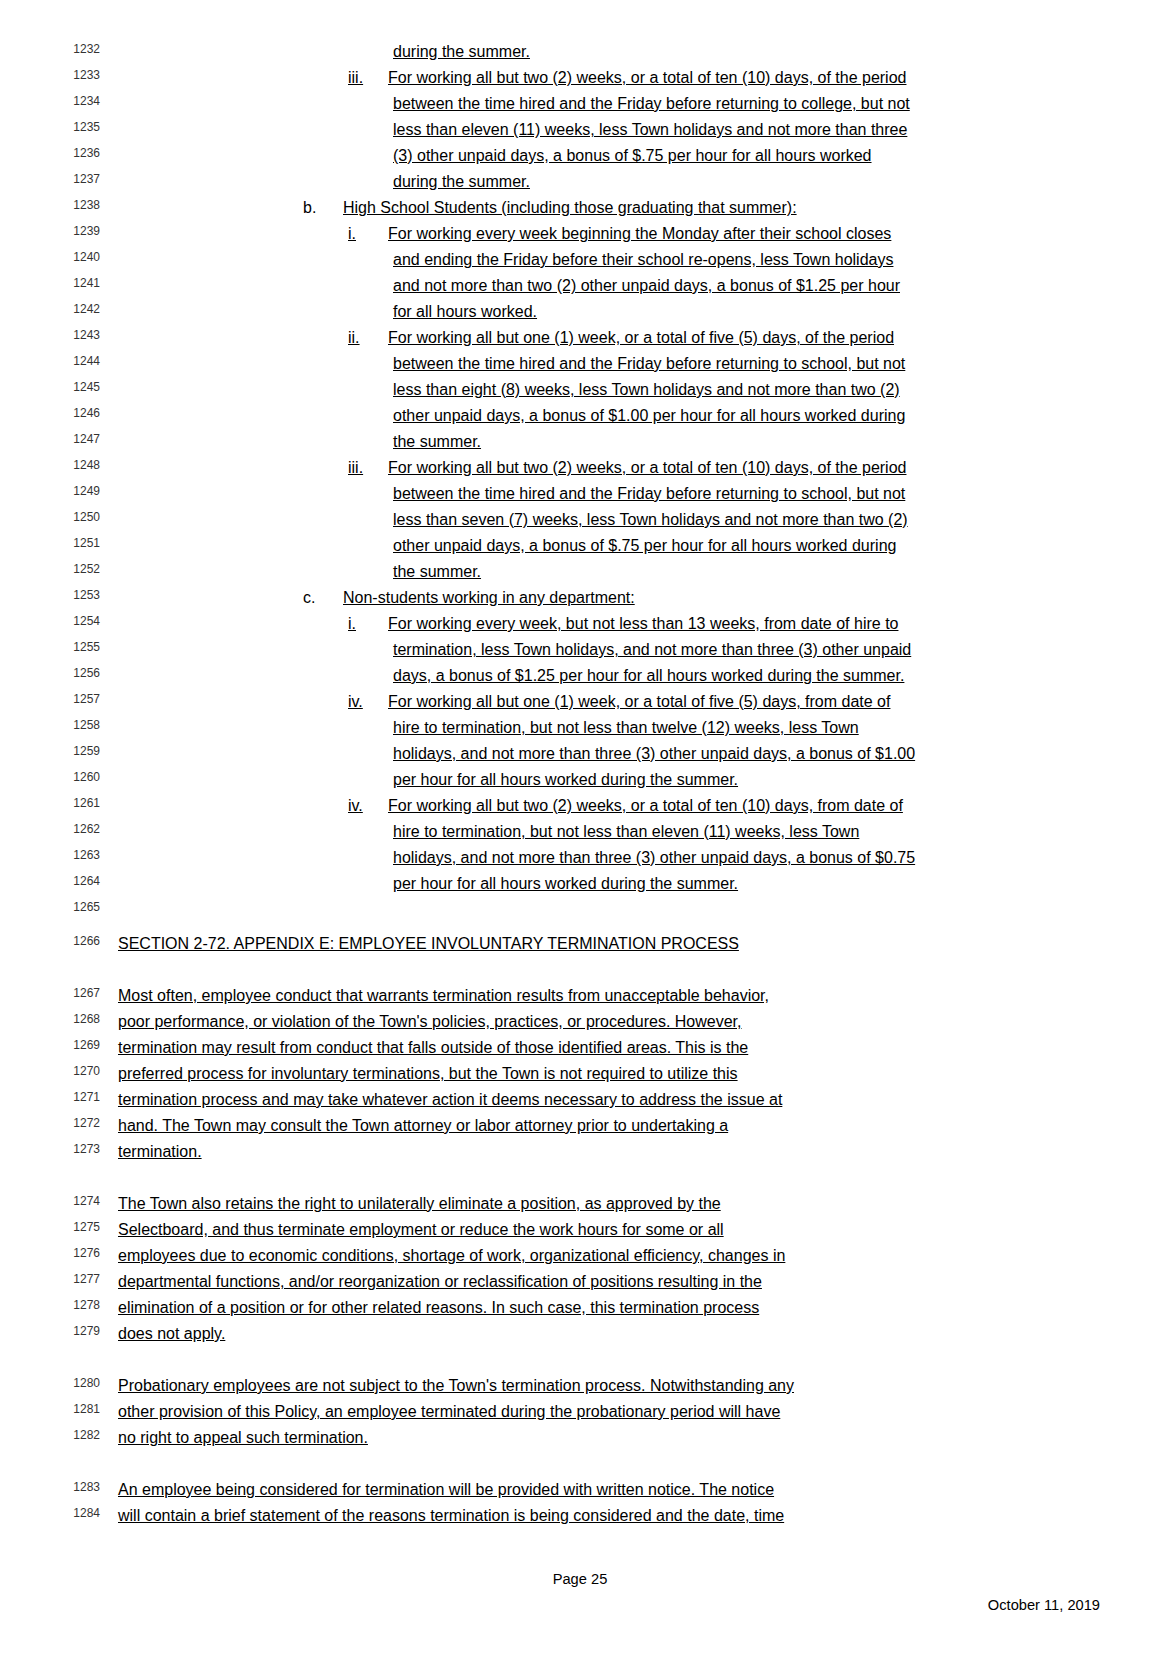1232
during the summer.
1233
iii. For working all but two (2) weeks, or a total of ten (10) days, of the period
1234
between the time hired and the Friday before returning to college, but not
1235
less than eleven (11) weeks, less Town holidays and not more than three
1236
(3) other unpaid days, a bonus of $.75 per hour for all hours worked
1237
during the summer.
1238
b. High School Students (including those graduating that summer):
1239
i. For working every week beginning the Monday after their school closes
1240
and ending the Friday before their school re-opens, less Town holidays
1241
and not more than two (2) other unpaid days, a bonus of $1.25 per hour
1242
for all hours worked.
1243
ii. For working all but one (1) week, or a total of five (5) days, of the period
1244
between the time hired and the Friday before returning to school, but not
1245
less than eight (8) weeks, less Town holidays and not more than two (2)
1246
other unpaid days, a bonus of $1.00 per hour for all hours worked during
1247
the summer.
1248
iii. For working all but two (2) weeks, or a total of ten (10) days, of the period
1249
between the time hired and the Friday before returning to school, but not
1250
less than seven (7) weeks, less Town holidays and not more than two (2)
1251
other unpaid days, a bonus of $.75 per hour for all hours worked during
1252
the summer.
1253
c. Non-students working in any department:
1254
i. For working every week, but not less than 13 weeks, from date of hire to
1255
termination, less Town holidays, and not more than three (3) other unpaid
1256
days, a bonus of $1.25 per hour for all hours worked during the summer.
1257
iv. For working all but one (1) week, or a total of five (5) days, from date of
1258
hire to termination, but not less than twelve (12) weeks, less Town
1259
holidays, and not more than three (3) other unpaid days, a bonus of $1.00
1260
per hour for all hours worked during the summer.
1261
iv. For working all but two (2) weeks, or a total of ten (10) days, from date of
1262
hire to termination, but not less than eleven (11) weeks, less Town
1263
holidays, and not more than three (3) other unpaid days, a bonus of $0.75
1264
per hour for all hours worked during the summer.
1265
1266
SECTION 2-72. APPENDIX E: EMPLOYEE INVOLUNTARY TERMINATION PROCESS
1267
Most often, employee conduct that warrants termination results from unacceptable behavior,
1268
poor performance, or violation of the Town's policies, practices, or procedures. However,
1269
termination may result from conduct that falls outside of those identified areas. This is the
1270
preferred process for involuntary terminations, but the Town is not required to utilize this
1271
termination process and may take whatever action it deems necessary to address the issue at
1272
hand. The Town may consult the Town attorney or labor attorney prior to undertaking a
1273
termination.
1274
The Town also retains the right to unilaterally eliminate a position, as approved by the
1275
Selectboard, and thus terminate employment or reduce the work hours for some or all
1276
employees due to economic conditions, shortage of work, organizational efficiency, changes in
1277
departmental functions, and/or reorganization or reclassification of positions resulting in the
1278
elimination of a position or for other related reasons. In such case, this termination process
1279
does not apply.
1280
Probationary employees are not subject to the Town's termination process. Notwithstanding any
1281
other provision of this Policy, an employee terminated during the probationary period will have
1282
no right to appeal such termination.
1283
An employee being considered for termination will be provided with written notice. The notice
1284
will contain a brief statement of the reasons termination is being considered and the date, time
Page 25
October 11, 2019